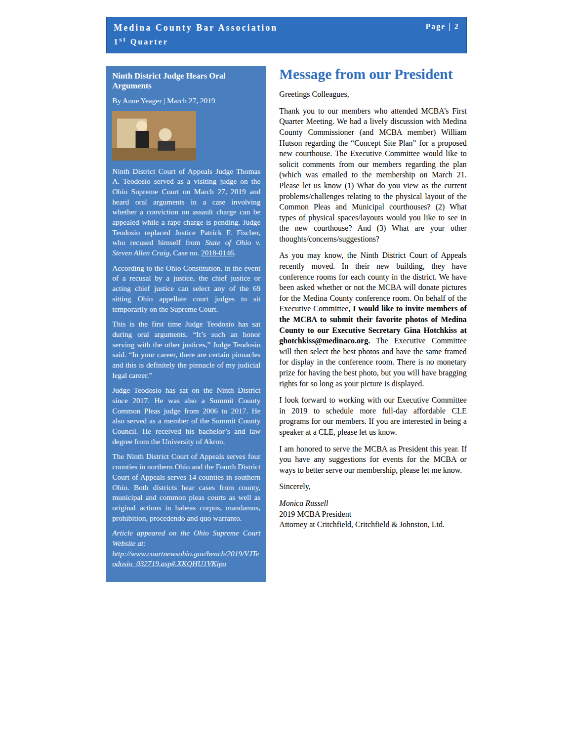Medina County Bar Association 1st Quarter
Page | 2
Ninth District Judge Hears Oral Arguments
By Anne Yeager | March 27, 2019
Ninth District Court of Appeals Judge Thomas A. Teodosio served as a visiting judge on the Ohio Supreme Court on March 27, 2019 and heard oral arguments in a case involving whether a conviction on assault charge can be appealed while a rape charge is pending. Judge Teodosio replaced Justice Patrick F. Fischer, who recused himself from State of Ohio v. Steven Allen Craig, Case no. 2018-0146.
According to the Ohio Constitution, in the event of a recusal by a justice, the chief justice or acting chief justice can select any of the 69 sitting Ohio appellate court judges to sit temporarily on the Supreme Court.
This is the first time Judge Teodosio has sat during oral arguments. “It’s such an honor serving with the other justices,” Judge Teodosio said. “In your career, there are certain pinnacles and this is definitely the pinnacle of my judicial legal career.”
Judge Teodosio has sat on the Ninth District since 2017. He was also a Summit County Common Pleas judge from 2006 to 2017. He also served as a member of the Summit County Council. He received his bachelor’s and law degree from the University of Akron.
The Ninth District Court of Appeals serves four counties in northern Ohio and the Fourth District Court of Appeals serves 14 counties in southern Ohio. Both districts hear cases from county, municipal and common pleas courts as well as original actions in habeas corpus, mandamus, prohibition, procedendo and quo warranto.
Article appeared on the Ohio Supreme Court Website at:
http://www.courtnewsohio.gov/bench/2019/VJTeodosio_032719.asp#.XKQHU1VKipo
Message from our President
Greetings Colleagues,
Thank you to our members who attended MCBA’s First Quarter Meeting. We had a lively discussion with Medina County Commissioner (and MCBA member) William Hutson regarding the “Concept Site Plan” for a proposed new courthouse. The Executive Committee would like to solicit comments from our members regarding the plan (which was emailed to the membership on March 21. Please let us know (1) What do you view as the current problems/challenges relating to the physical layout of the Common Pleas and Municipal courthouses? (2) What types of physical spaces/layouts would you like to see in the new courthouse? And (3) What are your other thoughts/concerns/suggestions?
As you may know, the Ninth District Court of Appeals recently moved. In their new building, they have conference rooms for each county in the district. We have been asked whether or not the MCBA will donate pictures for the Medina County conference room. On behalf of the Executive Committee, I would like to invite members of the MCBA to submit their favorite photos of Medina County to our Executive Secretary Gina Hotchkiss at ghotchkiss@medinaco.org. The Executive Committee will then select the best photos and have the same framed for display in the conference room. There is no monetary prize for having the best photo, but you will have bragging rights for so long as your picture is displayed.
I look forward to working with our Executive Committee in 2019 to schedule more full-day affordable CLE programs for our members. If you are interested in being a speaker at a CLE, please let us know.
I am honored to serve the MCBA as President this year. If you have any suggestions for events for the MCBA or ways to better serve our membership, please let me know.
Sincerely,
Monica Russell
2019 MCBA President
Attorney at Critchfield, Critchfield & Johnston, Ltd.